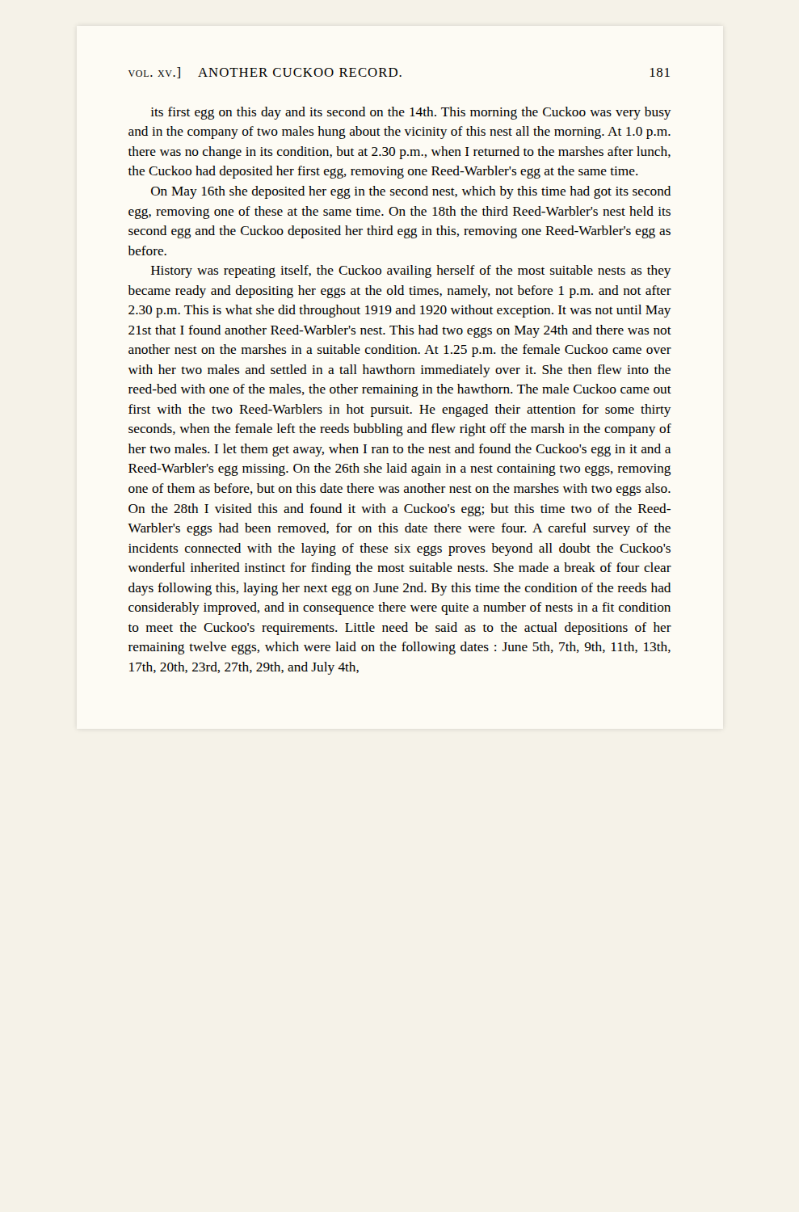VOL. XV.] Another Cuckoo Record. 181
its first egg on this day and its second on the 14th. This morning the Cuckoo was very busy and in the company of two males hung about the vicinity of this nest all the morning. At 1.0 p.m. there was no change in its condition, but at 2.30 p.m., when I returned to the marshes after lunch, the Cuckoo had deposited her first egg, removing one Reed-Warbler's egg at the same time.
On May 16th she deposited her egg in the second nest, which by this time had got its second egg, removing one of these at the same time. On the 18th the third Reed-Warbler's nest held its second egg and the Cuckoo deposited her third egg in this, removing one Reed-Warbler's egg as before.
History was repeating itself, the Cuckoo availing herself of the most suitable nests as they became ready and depositing her eggs at the old times, namely, not before 1 p.m. and not after 2.30 p.m. This is what she did throughout 1919 and 1920 without exception. It was not until May 21st that I found another Reed-Warbler's nest. This had two eggs on May 24th and there was not another nest on the marshes in a suitable condition. At 1.25 p.m. the female Cuckoo came over with her two males and settled in a tall hawthorn immediately over it. She then flew into the reed-bed with one of the males, the other remaining in the hawthorn. The male Cuckoo came out first with the two Reed-Warblers in hot pursuit. He engaged their attention for some thirty seconds, when the female left the reeds bubbling and flew right off the marsh in the company of her two males. I let them get away, when I ran to the nest and found the Cuckoo's egg in it and a Reed-Warbler's egg missing. On the 26th she laid again in a nest containing two eggs, removing one of them as before, but on this date there was another nest on the marshes with two eggs also. On the 28th I visited this and found it with a Cuckoo's egg; but this time two of the Reed-Warbler's eggs had been removed, for on this date there were four. A careful survey of the incidents connected with the laying of these six eggs proves beyond all doubt the Cuckoo's wonderful inherited instinct for finding the most suitable nests. She made a break of four clear days following this, laying her next egg on June 2nd. By this time the condition of the reeds had considerably improved, and in consequence there were quite a number of nests in a fit condition to meet the Cuckoo's requirements. Little need be said as to the actual depositions of her remaining twelve eggs, which were laid on the following dates : June 5th, 7th, 9th, 11th, 13th, 17th, 20th, 23rd, 27th, 29th, and July 4th,